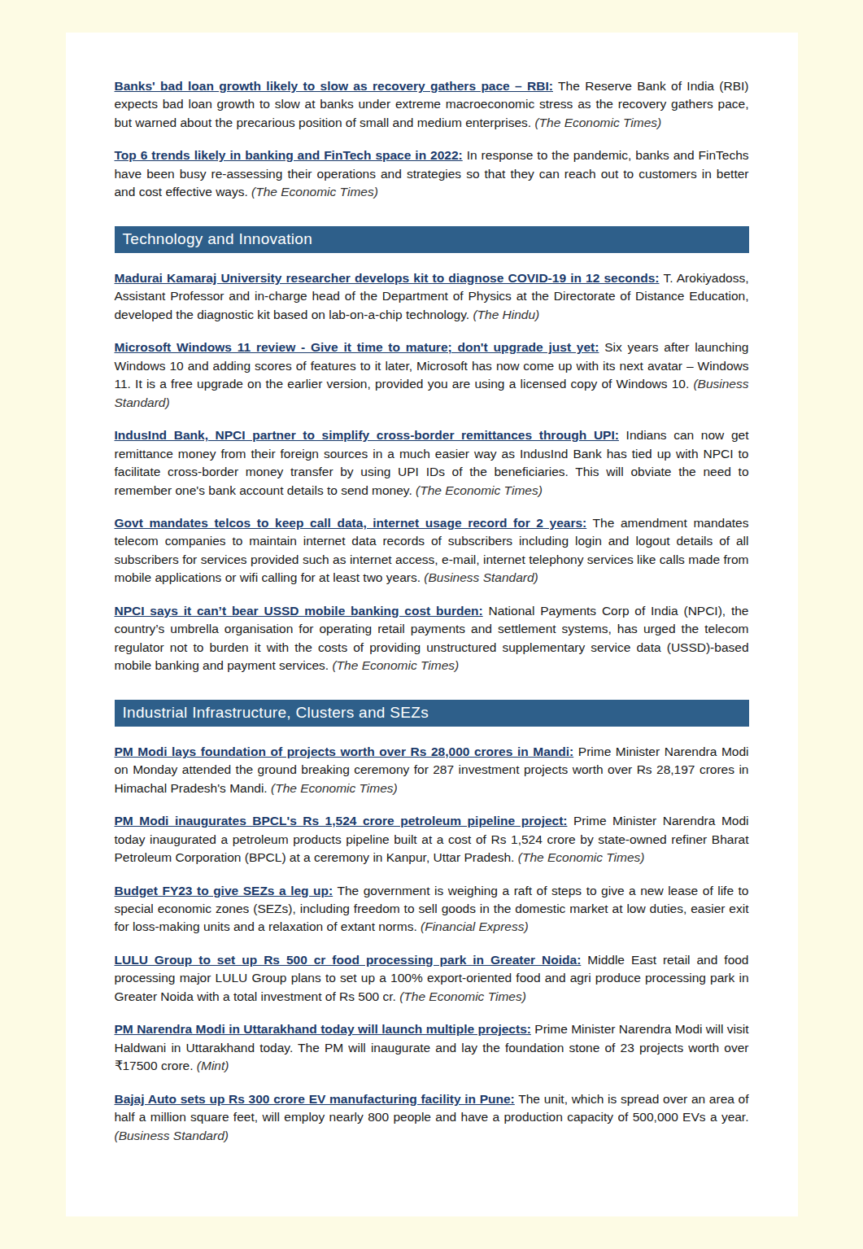Banks' bad loan growth likely to slow as recovery gathers pace – RBI: The Reserve Bank of India (RBI) expects bad loan growth to slow at banks under extreme macroeconomic stress as the recovery gathers pace, but warned about the precarious position of small and medium enterprises. (The Economic Times)
Top 6 trends likely in banking and FinTech space in 2022: In response to the pandemic, banks and FinTechs have been busy re-assessing their operations and strategies so that they can reach out to customers in better and cost effective ways. (The Economic Times)
Technology and Innovation
Madurai Kamaraj University researcher develops kit to diagnose COVID-19 in 12 seconds: T. Arokiyadoss, Assistant Professor and in-charge head of the Department of Physics at the Directorate of Distance Education, developed the diagnostic kit based on lab-on-a-chip technology. (The Hindu)
Microsoft Windows 11 review - Give it time to mature; don't upgrade just yet: Six years after launching Windows 10 and adding scores of features to it later, Microsoft has now come up with its next avatar – Windows 11. It is a free upgrade on the earlier version, provided you are using a licensed copy of Windows 10. (Business Standard)
IndusInd Bank, NPCI partner to simplify cross-border remittances through UPI: Indians can now get remittance money from their foreign sources in a much easier way as IndusInd Bank has tied up with NPCI to facilitate cross-border money transfer by using UPI IDs of the beneficiaries. This will obviate the need to remember one's bank account details to send money. (The Economic Times)
Govt mandates telcos to keep call data, internet usage record for 2 years: The amendment mandates telecom companies to maintain internet data records of subscribers including login and logout details of all subscribers for services provided such as internet access, e-mail, internet telephony services like calls made from mobile applications or wifi calling for at least two years. (Business Standard)
NPCI says it can’t bear USSD mobile banking cost burden: National Payments Corp of India (NPCI), the country’s umbrella organisation for operating retail payments and settlement systems, has urged the telecom regulator not to burden it with the costs of providing unstructured supplementary service data (USSD)-based mobile banking and payment services. (The Economic Times)
Industrial Infrastructure, Clusters and SEZs
PM Modi lays foundation of projects worth over Rs 28,000 crores in Mandi: Prime Minister Narendra Modi on Monday attended the ground breaking ceremony for 287 investment projects worth over Rs 28,197 crores in Himachal Pradesh's Mandi. (The Economic Times)
PM Modi inaugurates BPCL's Rs 1,524 crore petroleum pipeline project: Prime Minister Narendra Modi today inaugurated a petroleum products pipeline built at a cost of Rs 1,524 crore by state-owned refiner Bharat Petroleum Corporation (BPCL) at a ceremony in Kanpur, Uttar Pradesh. (The Economic Times)
Budget FY23 to give SEZs a leg up: The government is weighing a raft of steps to give a new lease of life to special economic zones (SEZs), including freedom to sell goods in the domestic market at low duties, easier exit for loss-making units and a relaxation of extant norms. (Financial Express)
LULU Group to set up Rs 500 cr food processing park in Greater Noida: Middle East retail and food processing major LULU Group plans to set up a 100% export-oriented food and agri produce processing park in Greater Noida with a total investment of Rs 500 cr. (The Economic Times)
PM Narendra Modi in Uttarakhand today will launch multiple projects: Prime Minister Narendra Modi will visit Haldwani in Uttarakhand today. The PM will inaugurate and lay the foundation stone of 23 projects worth over ₹17500 crore. (Mint)
Bajaj Auto sets up Rs 300 crore EV manufacturing facility in Pune: The unit, which is spread over an area of half a million square feet, will employ nearly 800 people and have a production capacity of 500,000 EVs a year. (Business Standard)